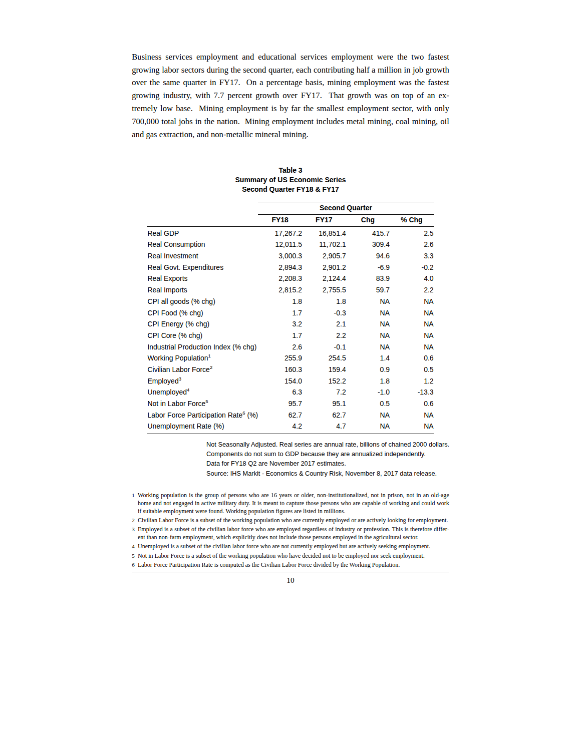Business services employment and educational services employment were the two fastest growing labor sectors during the second quarter, each contributing half a million in job growth over the same quarter in FY17. On a percentage basis, mining employment was the fastest growing industry, with 7.7 percent growth over FY17. That growth was on top of an extremely low base. Mining employment is by far the smallest employment sector, with only 700,000 total jobs in the nation. Mining employment includes metal mining, coal mining, oil and gas extraction, and non-metallic mineral mining.
Table 3
Summary of US Economic Series
Second Quarter FY18 & FY17
| | Second Quarter |
| --- | --- |
| | FY18 | FY17 | Chg | % Chg |
| Real GDP | 17,267.2 | 16,851.4 | 415.7 | 2.5 |
| Real Consumption | 12,011.5 | 11,702.1 | 309.4 | 2.6 |
| Real Investment | 3,000.3 | 2,905.7 | 94.6 | 3.3 |
| Real Govt. Expenditures | 2,894.3 | 2,901.2 | -6.9 | -0.2 |
| Real Exports | 2,208.3 | 2,124.4 | 83.9 | 4.0 |
| Real Imports | 2,815.2 | 2,755.5 | 59.7 | 2.2 |
| CPI all goods (% chg) | 1.8 | 1.8 | NA | NA |
| CPI Food (% chg) | 1.7 | -0.3 | NA | NA |
| CPI Energy (% chg) | 3.2 | 2.1 | NA | NA |
| CPI Core (% chg) | 1.7 | 2.2 | NA | NA |
| Industrial Production Index (% chg) | 2.6 | -0.1 | NA | NA |
| Working Population 1 | 255.9 | 254.5 | 1.4 | 0.6 |
| Civilian Labor Force 2 | 160.3 | 159.4 | 0.9 | 0.5 |
| Employed 3 | 154.0 | 152.2 | 1.8 | 1.2 |
| Unemployed 4 | 6.3 | 7.2 | -1.0 | -13.3 |
| Not in Labor Force 5 | 95.7 | 95.1 | 0.5 | 0.6 |
| Labor Force Participation Rate 6 (%) | 62.7 | 62.7 | NA | NA |
| Unemployment Rate (%) | 4.2 | 4.7 | NA | NA |
Not Seasonally Adjusted. Real series are annual rate, billions of chained 2000 dollars.
Components do not sum to GDP because they are annualized independently.
Data for FY18 Q2 are November 2017 estimates.
Source: IHS Markit - Economics & Country Risk, November 8, 2017 data release.
1
Working population is the group of persons who are 16 years or older, non-institutionalized, not in prison, not in an old-age home and not engaged in active military duty. It is meant to capture those persons who are capable of working and could work if suitable employment were found. Working population figures are listed in millions.
2
Civilian Labor Force is a subset of the working population who are currently employed or are actively looking for employment.
3
Employed is a subset of the civilian labor force who are employed regardless of industry or profession. This is therefore different than non-farm employment, which explicitly does not include those persons employed in the agricultural sector.
4
Unemployed is a subset of the civilian labor force who are not currently employed but are actively seeking employment.
5
Not in Labor Force is a subset of the working population who have decided not to be employed nor seek employment.
6
Labor Force Participation Rate is computed as the Civilian Labor Force divided by the Working Population.
10